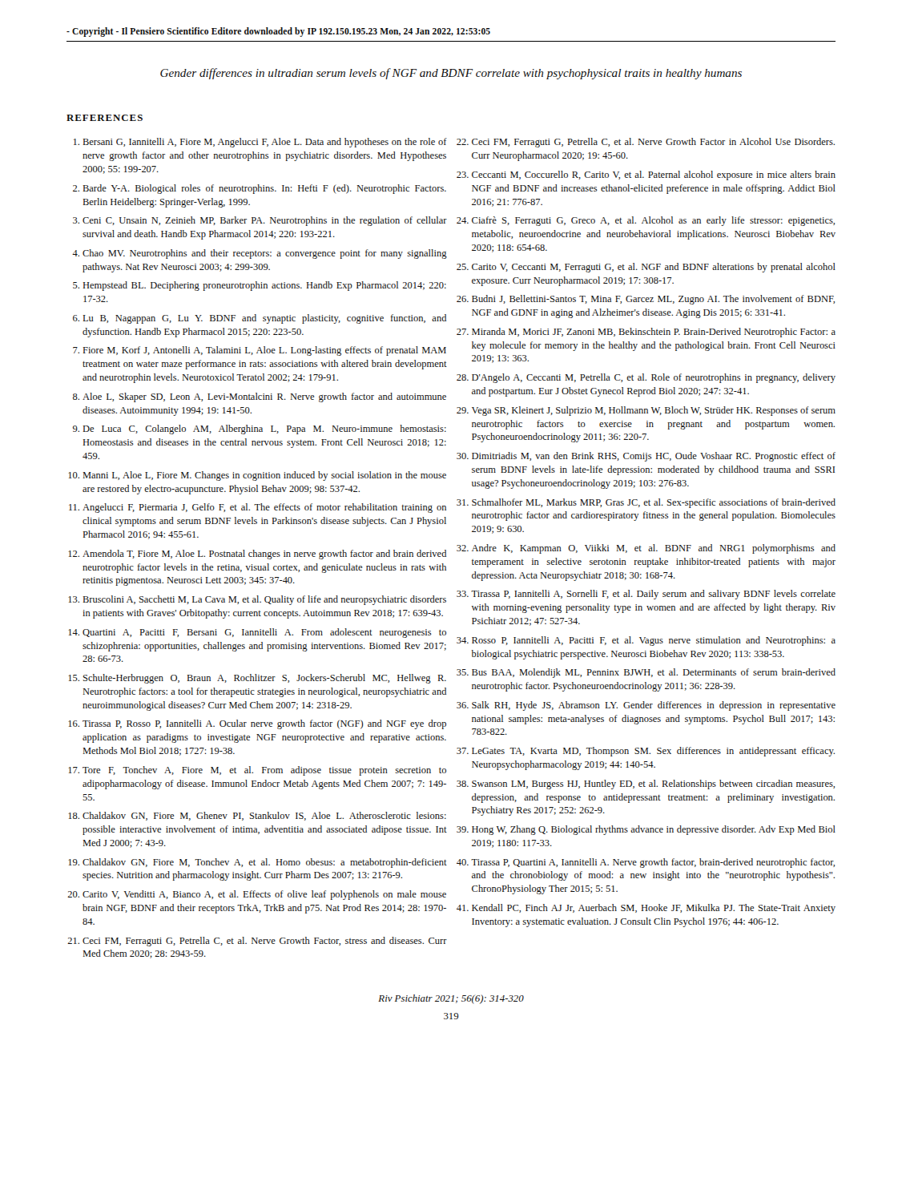- Copyright - Il Pensiero Scientifico Editore downloaded by IP 192.150.195.23 Mon, 24 Jan 2022, 12:53:05
Gender differences in ultradian serum levels of NGF and BDNF correlate with psychophysical traits in healthy humans
REFERENCES
Bersani G, Iannitelli A, Fiore M, Angelucci F, Aloe L. Data and hypotheses on the role of nerve growth factor and other neurotrophins in psychiatric disorders. Med Hypotheses 2000; 55: 199-207.
Barde Y-A. Biological roles of neurotrophins. In: Hefti F (ed). Neurotrophic Factors. Berlin Heidelberg: Springer-Verlag, 1999.
Ceni C, Unsain N, Zeinieh MP, Barker PA. Neurotrophins in the regulation of cellular survival and death. Handb Exp Pharmacol 2014; 220: 193-221.
Chao MV. Neurotrophins and their receptors: a convergence point for many signalling pathways. Nat Rev Neurosci 2003; 4: 299-309.
Hempstead BL. Deciphering proneurotrophin actions. Handb Exp Pharmacol 2014; 220: 17-32.
Lu B, Nagappan G, Lu Y. BDNF and synaptic plasticity, cognitive function, and dysfunction. Handb Exp Pharmacol 2015; 220: 223-50.
Fiore M, Korf J, Antonelli A, Talamini L, Aloe L. Long-lasting effects of prenatal MAM treatment on water maze performance in rats: associations with altered brain development and neurotrophin levels. Neurotoxicol Teratol 2002; 24: 179-91.
Aloe L, Skaper SD, Leon A, Levi-Montalcini R. Nerve growth factor and autoimmune diseases. Autoimmunity 1994; 19: 141-50.
De Luca C, Colangelo AM, Alberghina L, Papa M. Neuro-immune hemostasis: Homeostasis and diseases in the central nervous system. Front Cell Neurosci 2018; 12: 459.
Manni L, Aloe L, Fiore M. Changes in cognition induced by social isolation in the mouse are restored by electro-acupuncture. Physiol Behav 2009; 98: 537-42.
Angelucci F, Piermaria J, Gelfo F, et al. The effects of motor rehabilitation training on clinical symptoms and serum BDNF levels in Parkinson's disease subjects. Can J Physiol Pharmacol 2016; 94: 455-61.
Amendola T, Fiore M, Aloe L. Postnatal changes in nerve growth factor and brain derived neurotrophic factor levels in the retina, visual cortex, and geniculate nucleus in rats with retinitis pigmentosa. Neurosci Lett 2003; 345: 37-40.
Bruscolini A, Sacchetti M, La Cava M, et al. Quality of life and neuropsychiatric disorders in patients with Graves' Orbitopathy: current concepts. Autoimmun Rev 2018; 17: 639-43.
Quartini A, Pacitti F, Bersani G, Iannitelli A. From adolescent neurogenesis to schizophrenia: opportunities, challenges and promising interventions. Biomed Rev 2017; 28: 66-73.
Schulte-Herbruggen O, Braun A, Rochlitzer S, Jockers-Scherubl MC, Hellweg R. Neurotrophic factors: a tool for therapeutic strategies in neurological, neuropsychiatric and neuroimmunological diseases? Curr Med Chem 2007; 14: 2318-29.
Tirassa P, Rosso P, Iannitelli A. Ocular nerve growth factor (NGF) and NGF eye drop application as paradigms to investigate NGF neuroprotective and reparative actions. Methods Mol Biol 2018; 1727: 19-38.
Tore F, Tonchev A, Fiore M, et al. From adipose tissue protein secretion to adipopharmacology of disease. Immunol Endocr Metab Agents Med Chem 2007; 7: 149-55.
Chaldakov GN, Fiore M, Ghenev PI, Stankulov IS, Aloe L. Atherosclerotic lesions: possible interactive involvement of intima, adventitia and associated adipose tissue. Int Med J 2000; 7: 43-9.
Chaldakov GN, Fiore M, Tonchev A, et al. Homo obesus: a metabotrophin-deficient species. Nutrition and pharmacology insight. Curr Pharm Des 2007; 13: 2176-9.
Carito V, Venditti A, Bianco A, et al. Effects of olive leaf polyphenols on male mouse brain NGF, BDNF and their receptors TrkA, TrkB and p75. Nat Prod Res 2014; 28: 1970-84.
Ceci FM, Ferraguti G, Petrella C, et al. Nerve Growth Factor, stress and diseases. Curr Med Chem 2020; 28: 2943-59.
Ceci FM, Ferraguti G, Petrella C, et al. Nerve Growth Factor in Alcohol Use Disorders. Curr Neuropharmacol 2020; 19: 45-60.
Ceccanti M, Coccurello R, Carito V, et al. Paternal alcohol exposure in mice alters brain NGF and BDNF and increases ethanol-elicited preference in male offspring. Addict Biol 2016; 21: 776-87.
Ciafrè S, Ferraguti G, Greco A, et al. Alcohol as an early life stressor: epigenetics, metabolic, neuroendocrine and neurobehavioral implications. Neurosci Biobehav Rev 2020; 118: 654-68.
Carito V, Ceccanti M, Ferraguti G, et al. NGF and BDNF alterations by prenatal alcohol exposure. Curr Neuropharmacol 2019; 17: 308-17.
Budni J, Bellettini-Santos T, Mina F, Garcez ML, Zugno AI. The involvement of BDNF, NGF and GDNF in aging and Alzheimer's disease. Aging Dis 2015; 6: 331-41.
Miranda M, Morici JF, Zanoni MB, Bekinschtein P. Brain-Derived Neurotrophic Factor: a key molecule for memory in the healthy and the pathological brain. Front Cell Neurosci 2019; 13: 363.
D'Angelo A, Ceccanti M, Petrella C, et al. Role of neurotrophins in pregnancy, delivery and postpartum. Eur J Obstet Gynecol Reprod Biol 2020; 247: 32-41.
Vega SR, Kleinert J, Sulprizio M, Hollmann W, Bloch W, Strüder HK. Responses of serum neurotrophic factors to exercise in pregnant and postpartum women. Psychoneuroendocrinology 2011; 36: 220-7.
Dimitriadis M, van den Brink RHS, Comijs HC, Oude Voshaar RC. Prognostic effect of serum BDNF levels in late-life depression: moderated by childhood trauma and SSRI usage? Psychoneuroendocrinology 2019; 103: 276-83.
Schmalhofer ML, Markus MRP, Gras JC, et al. Sex-specific associations of brain-derived neurotrophic factor and cardiorespiratory fitness in the general population. Biomolecules 2019; 9: 630.
Andre K, Kampman O, Viikki M, et al. BDNF and NRG1 polymorphisms and temperament in selective serotonin reuptake inhibitor-treated patients with major depression. Acta Neuropsychiatr 2018; 30: 168-74.
Tirassa P, Iannitelli A, Sornelli F, et al. Daily serum and salivary BDNF levels correlate with morning-evening personality type in women and are affected by light therapy. Riv Psichiatr 2012; 47: 527-34.
Rosso P, Iannitelli A, Pacitti F, et al. Vagus nerve stimulation and Neurotrophins: a biological psychiatric perspective. Neurosci Biobehav Rev 2020; 113: 338-53.
Bus BAA, Molendijk ML, Penninx BJWH, et al. Determinants of serum brain-derived neurotrophic factor. Psychoneuroendocrinology 2011; 36: 228-39.
Salk RH, Hyde JS, Abramson LY. Gender differences in depression in representative national samples: meta-analyses of diagnoses and symptoms. Psychol Bull 2017; 143: 783-822.
LeGates TA, Kvarta MD, Thompson SM. Sex differences in antidepressant efficacy. Neuropsychopharmacology 2019; 44: 140-54.
Swanson LM, Burgess HJ, Huntley ED, et al. Relationships between circadian measures, depression, and response to antidepressant treatment: a preliminary investigation. Psychiatry Res 2017; 252: 262-9.
Hong W, Zhang Q. Biological rhythms advance in depressive disorder. Adv Exp Med Biol 2019; 1180: 117-33.
Tirassa P, Quartini A, Iannitelli A. Nerve growth factor, brain-derived neurotrophic factor, and the chronobiology of mood: a new insight into the "neurotrophic hypothesis". ChronoPhysiology Ther 2015; 5: 51.
Kendall PC, Finch AJ Jr, Auerbach SM, Hooke JF, Mikulka PJ. The State-Trait Anxiety Inventory: a systematic evaluation. J Consult Clin Psychol 1976; 44: 406-12.
Riv Psichiatr 2021; 56(6): 314-320
319